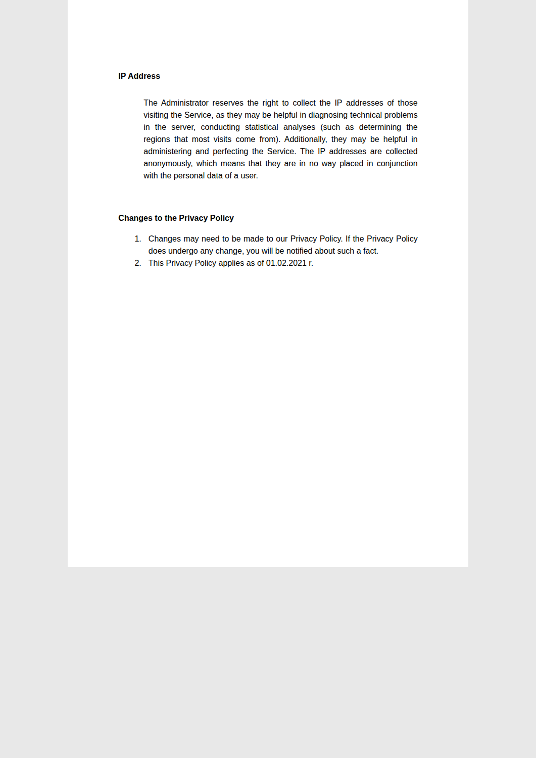IP Address
The Administrator reserves the right to collect the IP addresses of those visiting the Service, as they may be helpful in diagnosing technical problems in the server, conducting statistical analyses (such as determining the regions that most visits come from). Additionally, they may be helpful in administering and perfecting the Service. The IP addresses are collected anonymously, which means that they are in no way placed in conjunction with the personal data of a user.
Changes to the Privacy Policy
Changes may need to be made to our Privacy Policy. If the Privacy Policy does undergo any change, you will be notified about such a fact.
This Privacy Policy applies as of 01.02.2021 r.